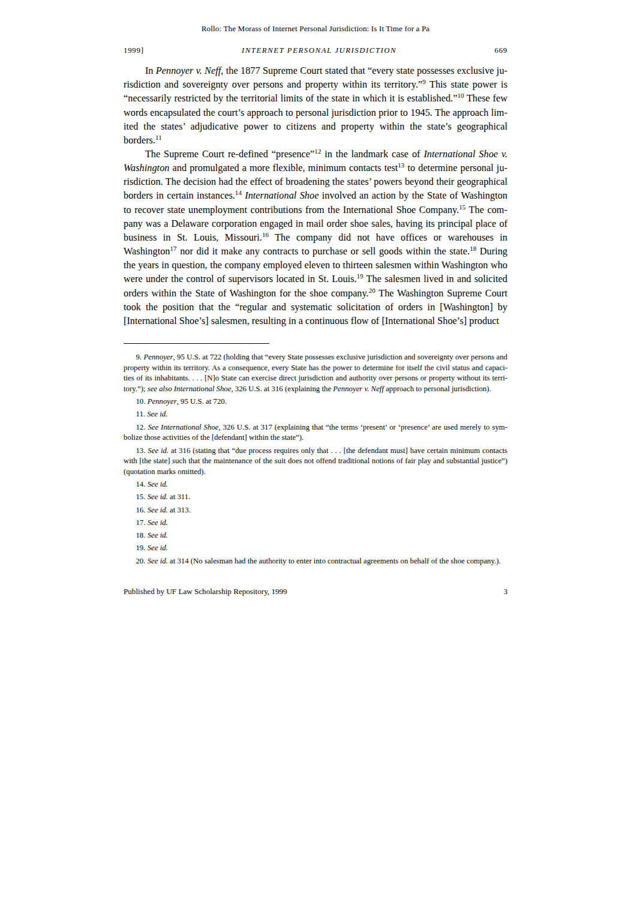Rollo: The Morass of Internet Personal Jurisdiction: Is It Time for a Pa
1999] INTERNET PERSONAL JURISDICTION 669
In Pennoyer v. Neff, the 1877 Supreme Court stated that “every state possesses exclusive jurisdiction and sovereignty over persons and property within its territory.”9 This state power is “necessarily restricted by the territorial limits of the state in which it is established.”10 These few words encapsulated the court’s approach to personal jurisdiction prior to 1945. The approach limited the states’ adjudicative power to citizens and property within the state’s geographical borders.11
The Supreme Court re-defined “presence”12 in the landmark case of International Shoe v. Washington and promulgated a more flexible, minimum contacts test13 to determine personal jurisdiction. The decision had the effect of broadening the states’ powers beyond their geographical borders in certain instances.14 International Shoe involved an action by the State of Washington to recover state unemployment contributions from the International Shoe Company.15 The company was a Delaware corporation engaged in mail order shoe sales, having its principal place of business in St. Louis, Missouri.16 The company did not have offices or warehouses in Washington17 nor did it make any contracts to purchase or sell goods within the state.18 During the years in question, the company employed eleven to thirteen salesmen within Washington who were under the control of supervisors located in St. Louis.19 The salesmen lived in and solicited orders within the State of Washington for the shoe company.20 The Washington Supreme Court took the position that the “regular and systematic solicitation of orders in [Washington] by [International Shoe’s] salesmen, resulting in a continuous flow of [International Shoe’s] product
9. Pennoyer, 95 U.S. at 722 (holding that “every State possesses exclusive jurisdiction and sovereignty over persons and property within its territory. As a consequence, every State has the power to determine for itself the civil status and capacities of its inhabitants. . . . [N]o State can exercise direct jurisdiction and authority over persons or property without its territory.”); see also International Shoe, 326 U.S. at 316 (explaining the Pennoyer v. Neff approach to personal jurisdiction).
10. Pennoyer, 95 U.S. at 720.
11. See id.
12. See International Shoe, 326 U.S. at 317 (explaining that “the terms ‘present’ or ‘presence’ are used merely to symbolize those activities of the [defendant] within the state”).
13. See id. at 316 (stating that “due process requires only that . . . [the defendant must] have certain minimum contacts with [the state] such that the maintenance of the suit does not offend traditional notions of fair play and substantial justice”) (quotation marks omitted).
14. See id.
15. See id. at 311.
16. See id. at 313.
17. See id.
18. See id.
19. See id.
20. See id. at 314 (No salesman had the authority to enter into contractual agreements on behalf of the shoe company.).
Published by UF Law Scholarship Repository, 1999 3